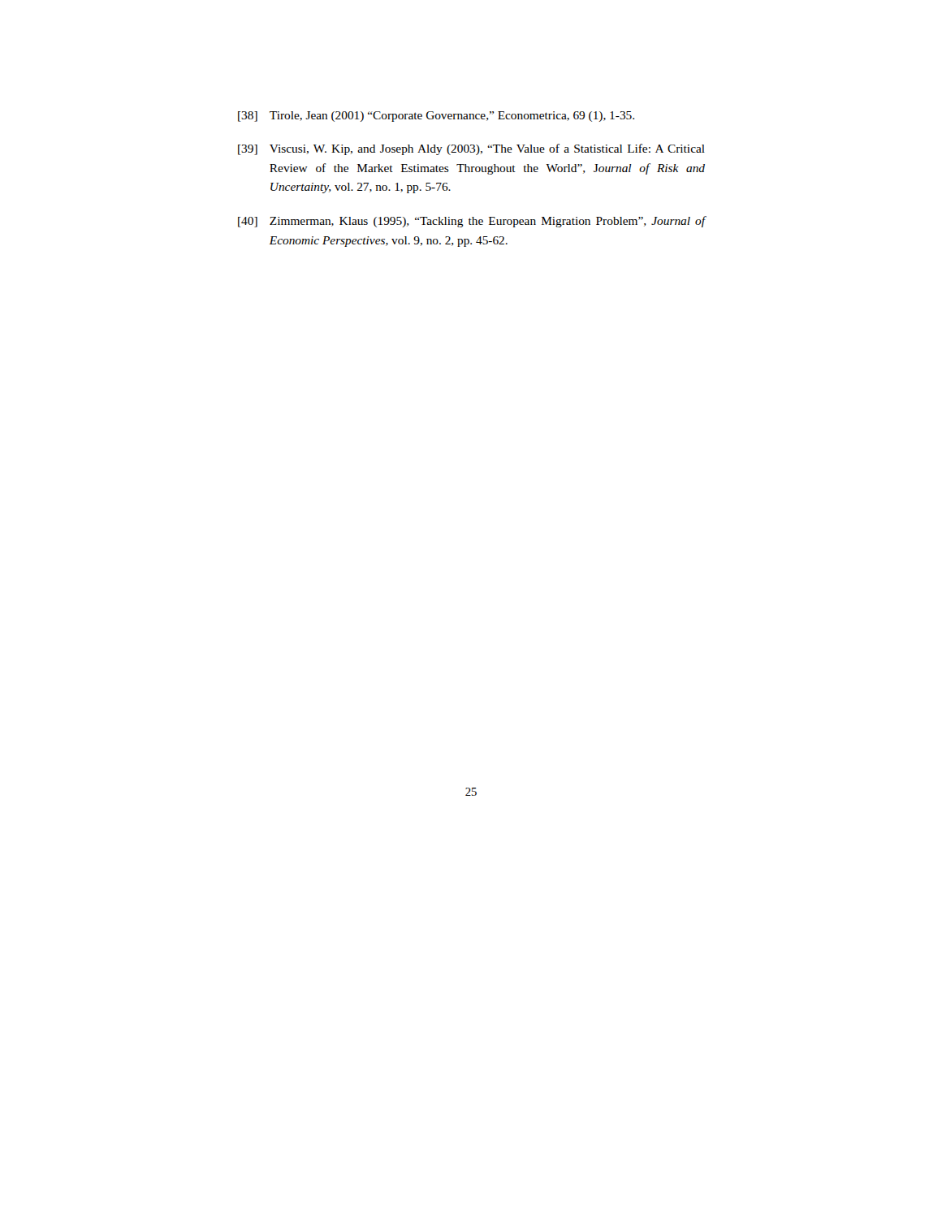[38] Tirole, Jean (2001) “Corporate Governance,” Econometrica, 69 (1), 1-35.
[39] Viscusi, W. Kip, and Joseph Aldy (2003), “The Value of a Statistical Life: A Critical Review of the Market Estimates Throughout the World”, Journal of Risk and Uncertainty, vol. 27, no. 1, pp. 5-76.
[40] Zimmerman, Klaus (1995), “Tackling the European Migration Problem”, Journal of Economic Perspectives, vol. 9, no. 2, pp. 45-62.
25